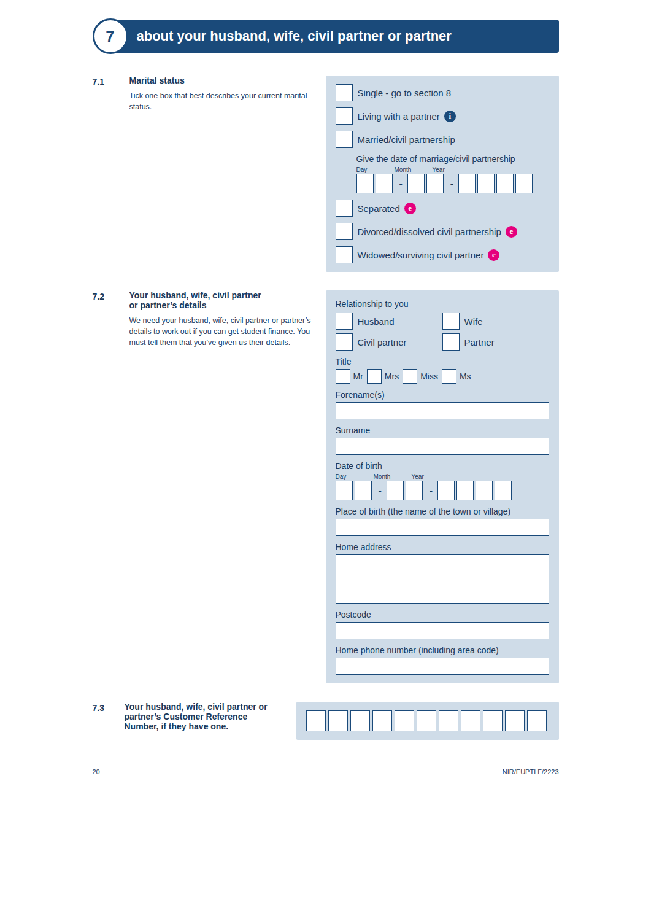7
about your husband, wife, civil partner or partner
7.1
Marital status
Tick one box that best describes your current marital status.
Single - go to section 8
Living with a partner i
Married/civil partnership
Give the date of marriage/civil partnership
Day
Month
Year
-
-
Separated e
Divorced/dissolved civil partnership e
Widowed/surviving civil partner e
7.2
Your husband, wife, civil partner
or partner’s details
We need your husband, wife, civil partner or partner’s details to work out if you can get student finance. You must tell them that you’ve given us their details.
Relationship to you
Husband
Wife
Civil partner
Partner
Title
Mr
Mrs
Miss
Ms
Forename(s)
Surname
Date of birth
Day
Month
Year
-
-
Place of birth (the name of the town or village)
Home address
Postcode
Home phone number (including area code)
7.3
Your husband, wife, civil partner or partner’s Customer Reference Number, if they have one.
20
NIR/EUPTLF/2223